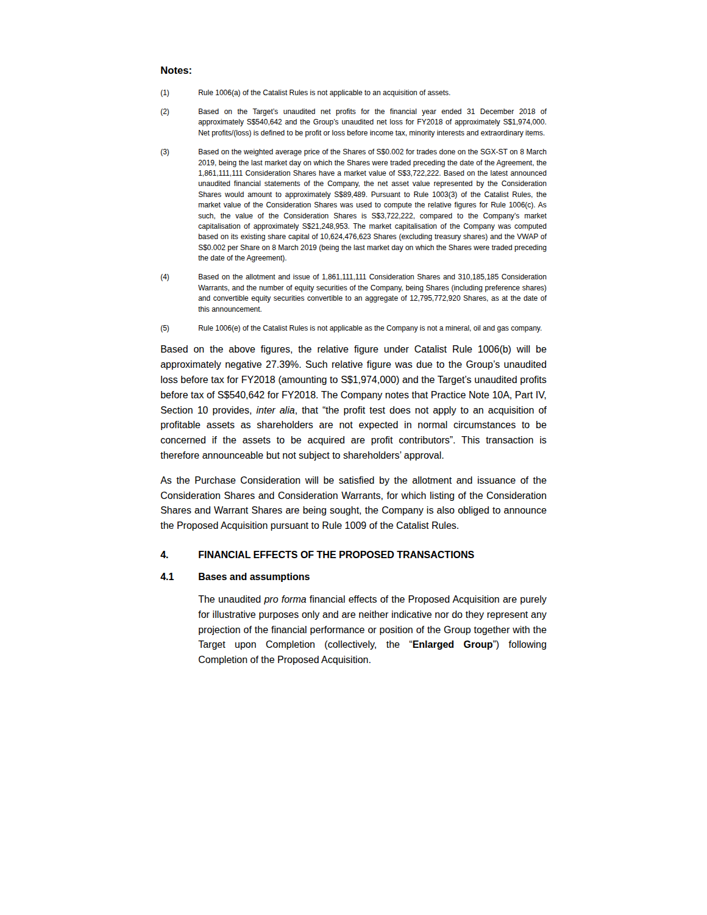Notes:
(1)
Rule 1006(a) of the Catalist Rules is not applicable to an acquisition of assets.
(2)
Based on the Target’s unaudited net profits for the financial year ended 31 December 2018 of approximately S$540,642 and the Group’s unaudited net loss for FY2018 of approximately S$1,974,000. Net profits/(loss) is defined to be profit or loss before income tax, minority interests and extraordinary items.
(3)
Based on the weighted average price of the Shares of S$0.002 for trades done on the SGX-ST on 8 March 2019, being the last market day on which the Shares were traded preceding the date of the Agreement, the 1,861,111,111 Consideration Shares have a market value of S$3,722,222. Based on the latest announced unaudited financial statements of the Company, the net asset value represented by the Consideration Shares would amount to approximately S$89,489. Pursuant to Rule 1003(3) of the Catalist Rules, the market value of the Consideration Shares was used to compute the relative figures for Rule 1006(c). As such, the value of the Consideration Shares is S$3,722,222, compared to the Company’s market capitalisation of approximately S$21,248,953. The market capitalisation of the Company was computed based on its existing share capital of 10,624,476,623 Shares (excluding treasury shares) and the VWAP of S$0.002 per Share on 8 March 2019 (being the last market day on which the Shares were traded preceding the date of the Agreement).
(4)
Based on the allotment and issue of 1,861,111,111 Consideration Shares and 310,185,185 Consideration Warrants, and the number of equity securities of the Company, being Shares (including preference shares) and convertible equity securities convertible to an aggregate of 12,795,772,920 Shares, as at the date of this announcement.
(5)
Rule 1006(e) of the Catalist Rules is not applicable as the Company is not a mineral, oil and gas company.
Based on the above figures, the relative figure under Catalist Rule 1006(b) will be approximately negative 27.39%. Such relative figure was due to the Group’s unaudited loss before tax for FY2018 (amounting to S$1,974,000) and the Target’s unaudited profits before tax of S$540,642 for FY2018. The Company notes that Practice Note 10A, Part IV, Section 10 provides, inter alia, that “the profit test does not apply to an acquisition of profitable assets as shareholders are not expected in normal circumstances to be concerned if the assets to be acquired are profit contributors”. This transaction is therefore announceable but not subject to shareholders’ approval.
As the Purchase Consideration will be satisfied by the allotment and issuance of the Consideration Shares and Consideration Warrants, for which listing of the Consideration Shares and Warrant Shares are being sought, the Company is also obliged to announce the Proposed Acquisition pursuant to Rule 1009 of the Catalist Rules.
4.
FINANCIAL EFFECTS OF THE PROPOSED TRANSACTIONS
4.1
Bases and assumptions
The unaudited pro forma financial effects of the Proposed Acquisition are purely for illustrative purposes only and are neither indicative nor do they represent any projection of the financial performance or position of the Group together with the Target upon Completion (collectively, the “Enlarged Group”) following Completion of the Proposed Acquisition.